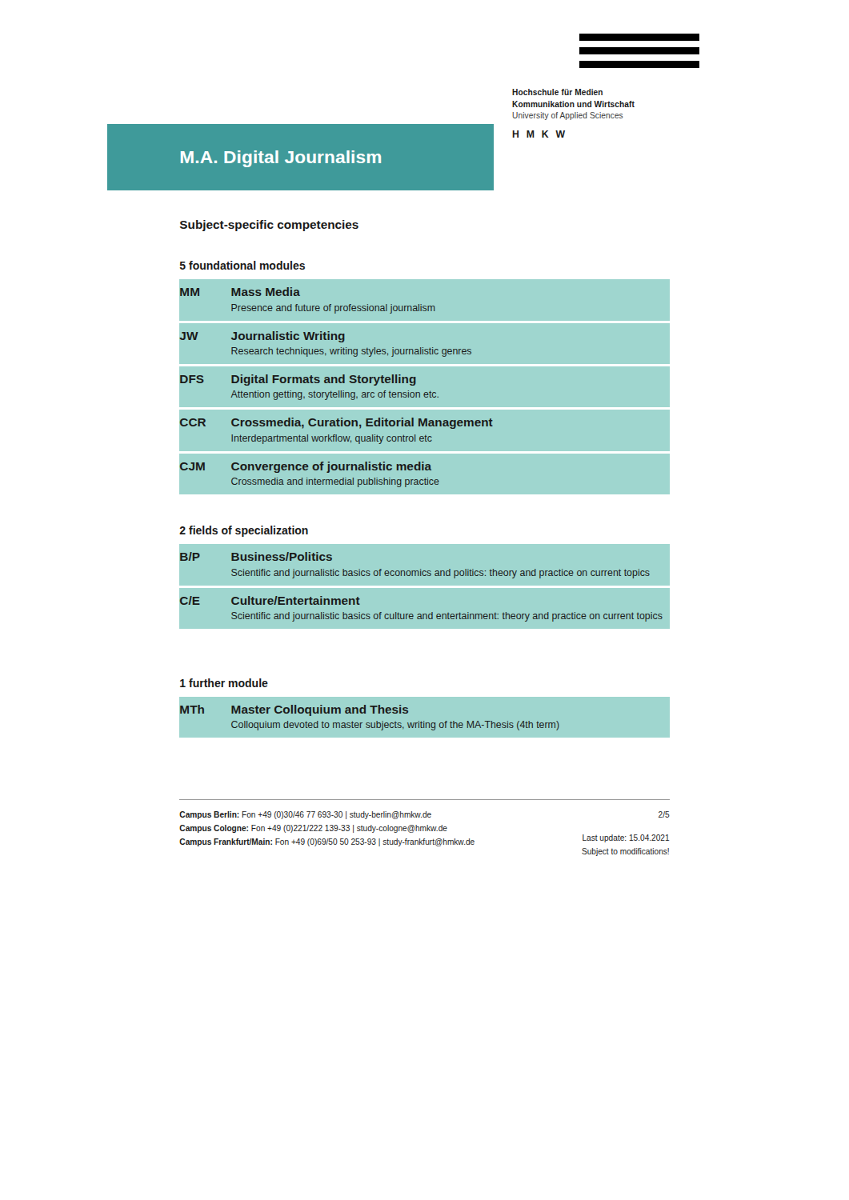Hochschule für Medien
Kommunikation und Wirtschaft
University of Applied Sciences
H M K W
M.A. Digital Journalism
Subject-specific competencies
5 foundational modules
| MM | Mass Media Presence and future of professional journalism |
| JW | Journalistic Writing Research techniques, writing styles, journalistic genres |
| DFS | Digital Formats and Storytelling Attention getting, storytelling, arc of tension etc. |
| CCR | Crossmedia, Curation, Editorial Management Interdepartmental workflow, quality control etc |
| CJM | Convergence of journalistic media Crossmedia and intermedial publishing practice |
2 fields of specialization
| B/P | Business/Politics Scientific and journalistic basics of economics and politics: theory and practice on current topics |
| C/E | Culture/Entertainment Scientific and journalistic basics of culture and entertainment: theory and practice on current topics |
1 further module
| MTh | Master Colloquium and Thesis Colloquium devoted to master subjects, writing of the MA-Thesis (4th term) |
Campus Berlin: Fon +49 (0)30/46 77 693-30 | study-berlin@hmkw.de
Campus Cologne: Fon +49 (0)221/222 139-33 | study-cologne@hmkw.de
Campus Frankfurt/Main: Fon +49 (0)69/50 50 253-93 | study-frankfurt@hmkw.de
2/5
Last update: 15.04.2021
Subject to modifications!